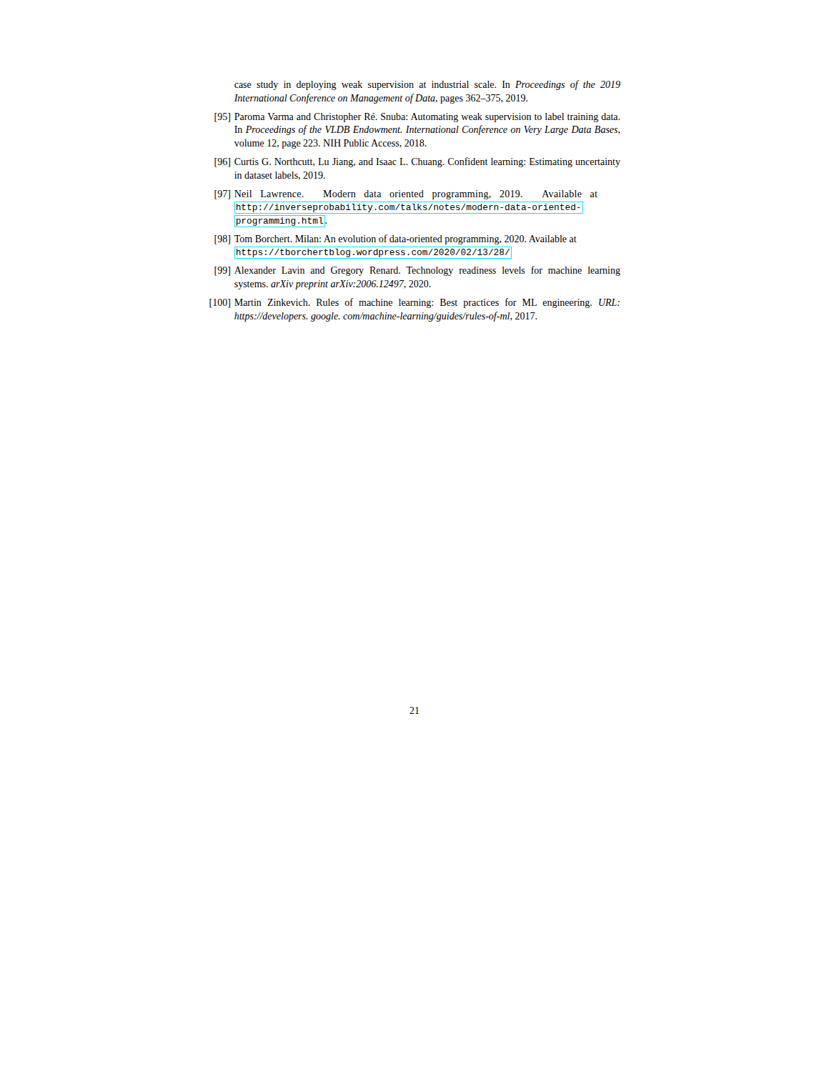case study in deploying weak supervision at industrial scale. In Proceedings of the 2019 International Conference on Management of Data, pages 362–375, 2019.
[95] Paroma Varma and Christopher Ré. Snuba: Automating weak supervision to label training data. In Proceedings of the VLDB Endowment. International Conference on Very Large Data Bases, volume 12, page 223. NIH Public Access, 2018.
[96] Curtis G. Northcutt, Lu Jiang, and Isaac L. Chuang. Confident learning: Estimating uncertainty in dataset labels, 2019.
[97] Neil Lawrence. Modern data oriented programming, 2019. Available at
http://inverseprobability.com/talks/notes/modern-data-oriented-
programming.html.
[98] Tom Borchert. Milan: An evolution of data-oriented programming, 2020. Available at
https://tborchertblog.wordpress.com/2020/02/13/28/
[99] Alexander Lavin and Gregory Renard. Technology readiness levels for machine learning systems. arXiv preprint arXiv:2006.12497, 2020.
[100] Martin Zinkevich. Rules of machine learning: Best practices for ML engineering. URL: https://developers. google. com/machine-learning/guides/rules-of-ml, 2017.
21